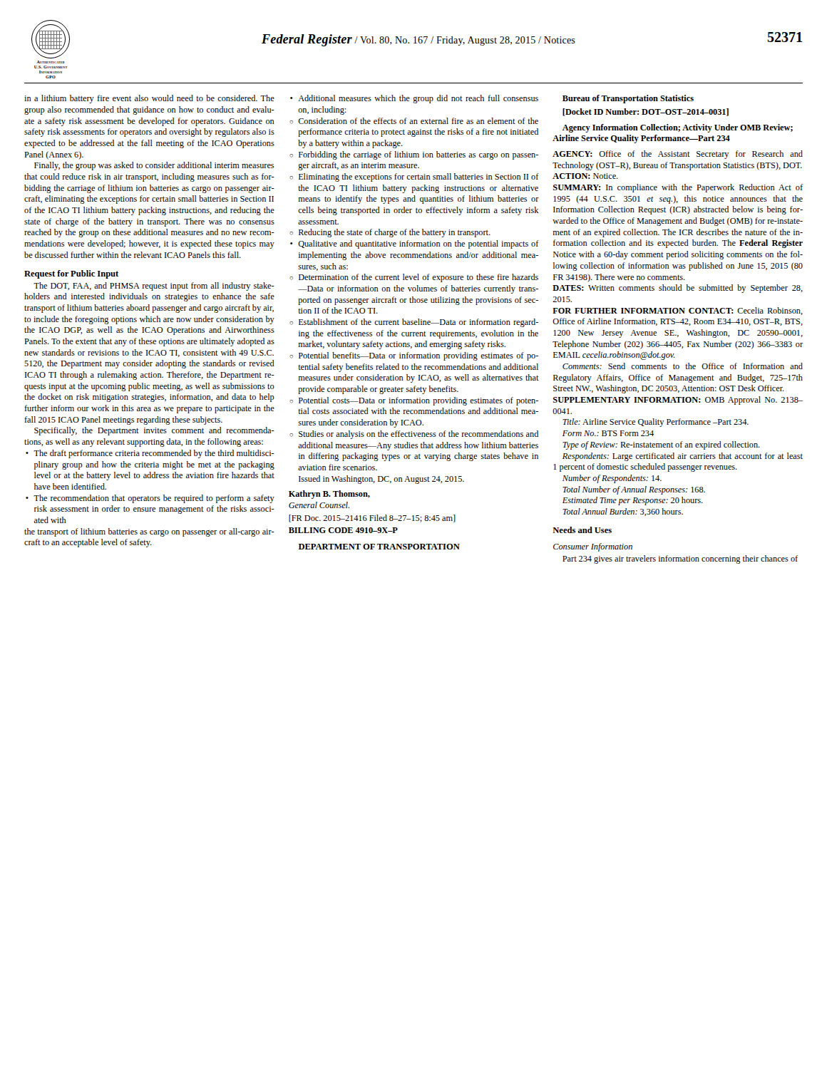Authenticated
U.S. Government
Information
GPO
Federal Register / Vol. 80, No. 167 / Friday, August 28, 2015 / Notices
52371
in a lithium battery fire event also would need to be considered. The group also recommended that guidance on how to conduct and evaluate a safety risk assessment be developed for operators. Guidance on safety risk assessments for operators and oversight by regulators also is expected to be addressed at the fall meeting of the ICAO Operations Panel (Annex 6).
Finally, the group was asked to consider additional interim measures that could reduce risk in air transport, including measures such as forbidding the carriage of lithium ion batteries as cargo on passenger aircraft, eliminating the exceptions for certain small batteries in Section II of the ICAO TI lithium battery packing instructions, and reducing the state of charge of the battery in transport. There was no consensus reached by the group on these additional measures and no new recommendations were developed; however, it is expected these topics may be discussed further within the relevant ICAO Panels this fall.
Request for Public Input
The DOT, FAA, and PHMSA request input from all industry stakeholders and interested individuals on strategies to enhance the safe transport of lithium batteries aboard passenger and cargo aircraft by air, to include the foregoing options which are now under consideration by the ICAO DGP, as well as the ICAO Operations and Airworthiness Panels. To the extent that any of these options are ultimately adopted as new standards or revisions to the ICAO TI, consistent with 49 U.S.C. 5120, the Department may consider adopting the standards or revised ICAO TI through a rulemaking action. Therefore, the Department requests input at the upcoming public meeting, as well as submissions to the docket on risk mitigation strategies, information, and data to help further inform our work in this area as we prepare to participate in the fall 2015 ICAO Panel meetings regarding these subjects.
Specifically, the Department invites comment and recommendations, as well as any relevant supporting data, in the following areas:
The draft performance criteria recommended by the third multidisciplinary group and how the criteria might be met at the packaging level or at the battery level to address the aviation fire hazards that have been identified.
The recommendation that operators be required to perform a safety risk assessment in order to ensure management of the risks associated with
the transport of lithium batteries as cargo on passenger or all-cargo aircraft to an acceptable level of safety.
Additional measures which the group did not reach full consensus on, including:
Consideration of the effects of an external fire as an element of the performance criteria to protect against the risks of a fire not initiated by a battery within a package.
Forbidding the carriage of lithium ion batteries as cargo on passenger aircraft, as an interim measure.
Eliminating the exceptions for certain small batteries in Section II of the ICAO TI lithium battery packing instructions or alternative means to identify the types and quantities of lithium batteries or cells being transported in order to effectively inform a safety risk assessment.
Reducing the state of charge of the battery in transport.
Qualitative and quantitative information on the potential impacts of implementing the above recommendations and/or additional measures, such as:
Determination of the current level of exposure to these fire hazards—Data or information on the volumes of batteries currently transported on passenger aircraft or those utilizing the provisions of section II of the ICAO TI.
Establishment of the current baseline—Data or information regarding the effectiveness of the current requirements, evolution in the market, voluntary safety actions, and emerging safety risks.
Potential benefits—Data or information providing estimates of potential safety benefits related to the recommendations and additional measures under consideration by ICAO, as well as alternatives that provide comparable or greater safety benefits.
Potential costs—Data or information providing estimates of potential costs associated with the recommendations and additional measures under consideration by ICAO.
Studies or analysis on the effectiveness of the recommendations and additional measures—Any studies that address how lithium batteries in differing packaging types or at varying charge states behave in aviation fire scenarios.
Issued in Washington, DC, on August 24, 2015.
Kathryn B. Thomson,
General Counsel.
[FR Doc. 2015–21416 Filed 8–27–15; 8:45 am]
BILLING CODE 4910–9X–P
DEPARTMENT OF TRANSPORTATION
Bureau of Transportation Statistics
[Docket ID Number: DOT–OST–2014–0031]
Agency Information Collection; Activity Under OMB Review; Airline Service Quality Performance—Part 234
AGENCY: Office of the Assistant Secretary for Research and Technology (OST–R), Bureau of Transportation Statistics (BTS), DOT.
ACTION: Notice.
SUMMARY: In compliance with the Paperwork Reduction Act of 1995 (44 U.S.C. 3501 et seq.), this notice announces that the Information Collection Request (ICR) abstracted below is being forwarded to the Office of Management and Budget (OMB) for re-instatement of an expired collection. The ICR describes the nature of the information collection and its expected burden. The Federal Register Notice with a 60-day comment period soliciting comments on the following collection of information was published on June 15, 2015 (80 FR 34198). There were no comments.
DATES: Written comments should be submitted by September 28, 2015.
FOR FURTHER INFORMATION CONTACT: Cecelia Robinson, Office of Airline Information, RTS–42, Room E34–410, OST–R, BTS, 1200 New Jersey Avenue SE., Washington, DC 20590–0001, Telephone Number (202) 366–4405, Fax Number (202) 366–3383 or EMAIL cecelia.robinson@dot.gov.
Comments: Send comments to the Office of Information and Regulatory Affairs, Office of Management and Budget, 725–17th Street NW., Washington, DC 20503, Attention: OST Desk Officer.
SUPPLEMENTARY INFORMATION: OMB Approval No. 2138–0041.
Title: Airline Service Quality Performance –Part 234.
Form No.: BTS Form 234
Type of Review: Re-instatement of an expired collection.
Respondents: Large certificated air carriers that account for at least 1 percent of domestic scheduled passenger revenues.
Number of Respondents: 14.
Total Number of Annual Responses: 168.
Estimated Time per Response: 20 hours.
Total Annual Burden: 3,360 hours.
Needs and Uses
Consumer Information
Part 234 gives air travelers information concerning their chances of